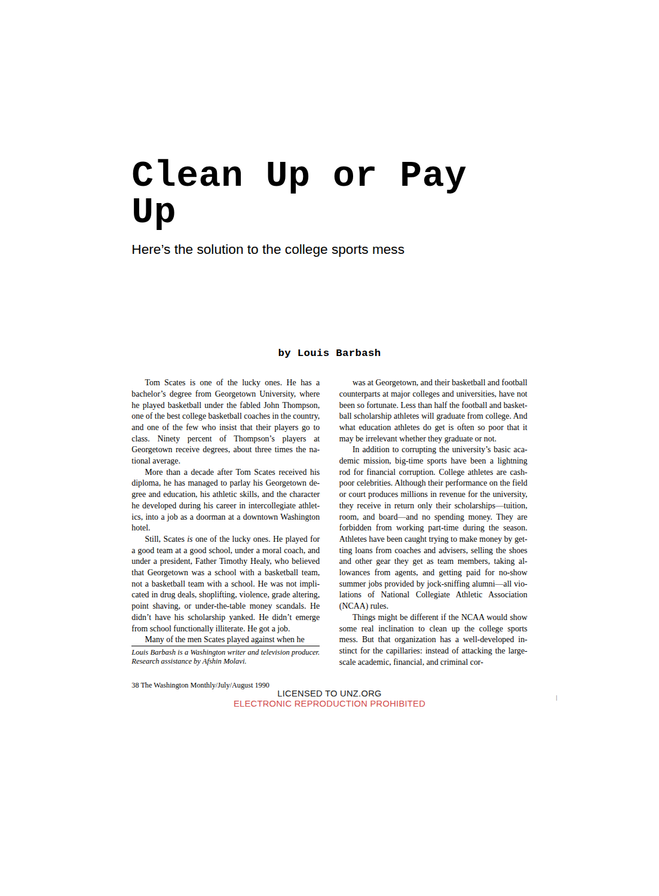Clean Up or Pay Up
Here’s the solution to the college sports mess
by Louis Barbash
Tom Scates is one of the lucky ones. He has a bachelor’s degree from Georgetown University, where he played basketball under the fabled John Thompson, one of the best college basketball coaches in the country, and one of the few who insist that their players go to class. Ninety percent of Thompson’s players at Georgetown receive degrees, about three times the national average.
More than a decade after Tom Scates received his diploma, he has managed to parlay his Georgetown degree and education, his athletic skills, and the character he developed during his career in intercollegiate athletics, into a job as a doorman at a downtown Washington hotel.
Still, Scates is one of the lucky ones. He played for a good team at a good school, under a moral coach, and under a president, Father Timothy Healy, who believed that Georgetown was a school with a basketball team, not a basketball team with a school. He was not implicated in drug deals, shoplifting, violence, grade altering, point shaving, or under-the-table money scandals. He didn’t have his scholarship yanked. He didn’t emerge from school functionally illiterate. He got a job.
Many of the men Scates played against when he
Louis Barbash is a Washington writer and television producer. Research assistance by Afshin Molavi.
was at Georgetown, and their basketball and football counterparts at major colleges and universities, have not been so fortunate. Less than half the football and basketball scholarship athletes will graduate from college. And what education athletes do get is often so poor that it may be irrelevant whether they graduate or not.
In addition to corrupting the university’s basic academic mission, big-time sports have been a lightning rod for financial corruption. College athletes are cash-poor celebrities. Although their performance on the field or court produces millions in revenue for the university, they receive in return only their scholarships—tuition, room, and board—and no spending money. They are forbidden from working part-time during the season. Athletes have been caught trying to make money by getting loans from coaches and advisers, selling the shoes and other gear they get as team members, taking allowances from agents, and getting paid for no-show summer jobs provided by jock-sniffing alumni—all violations of National Collegiate Athletic Association (NCAA) rules.
Things might be different if the NCAA would show some real inclination to clean up the college sports mess. But that organization has a well-developed instinct for the capillaries: instead of attacking the large-scale academic, financial, and criminal cor-
38 The Washington Monthly/July/August 1990
LICENSED TO UNZ.ORG
ELECTRONIC REPRODUCTION PROHIBITED
|